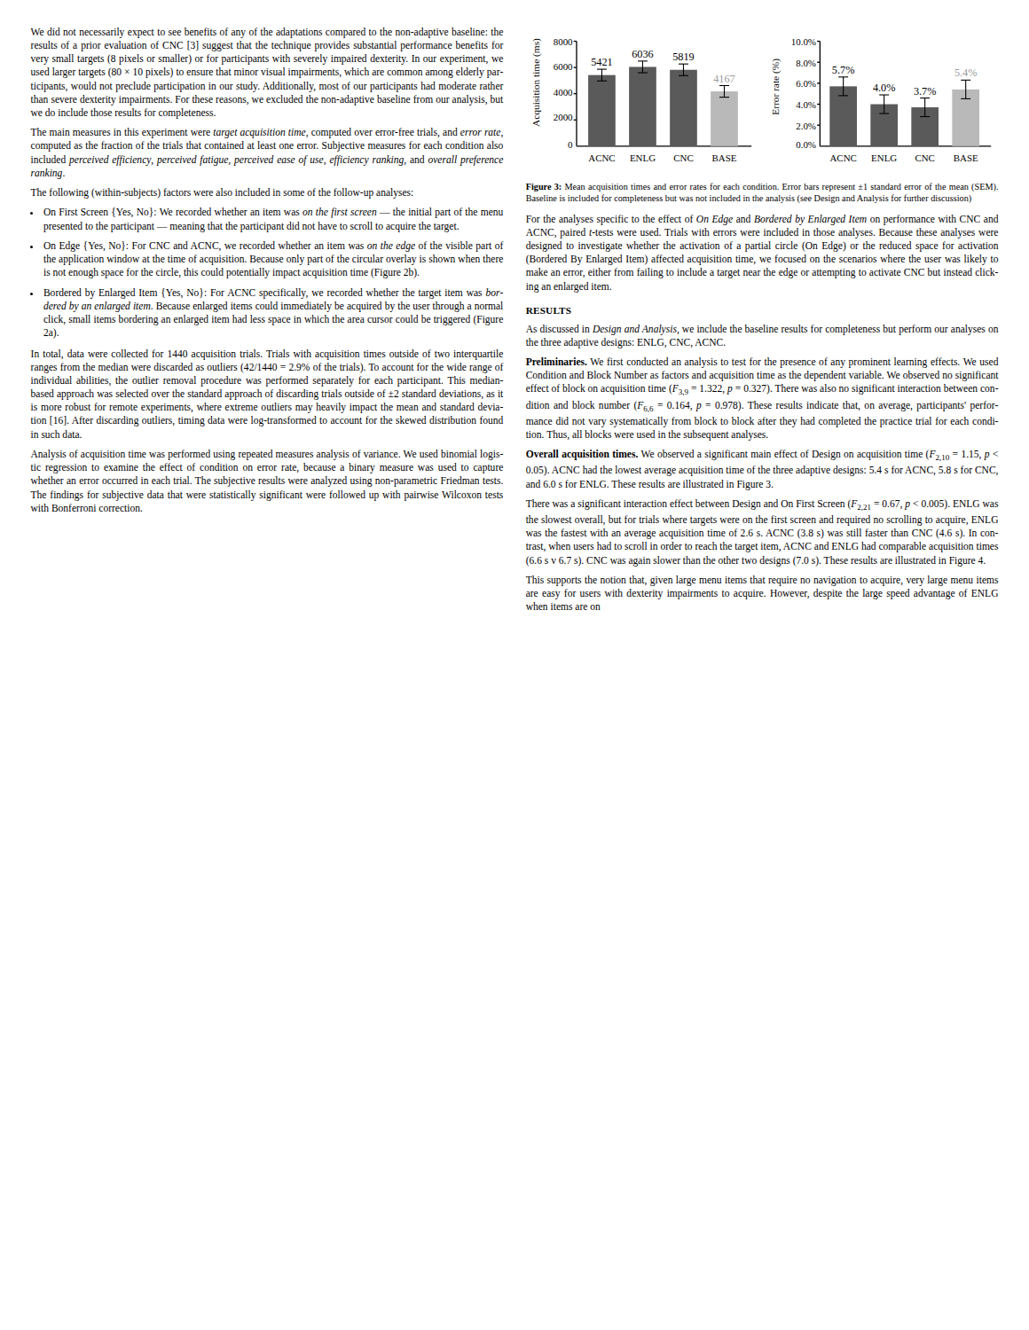We did not necessarily expect to see benefits of any of the adaptations compared to the non-adaptive baseline: the results of a prior evaluation of CNC [3] suggest that the technique provides substantial performance benefits for very small targets (8 pixels or smaller) or for participants with severely impaired dexterity. In our experiment, we used larger targets (80 × 10 pixels) to ensure that minor visual impairments, which are common among elderly participants, would not preclude participation in our study. Additionally, most of our participants had moderate rather than severe dexterity impairments. For these reasons, we excluded the non-adaptive baseline from our analysis, but we do include those results for completeness.
The main measures in this experiment were target acquisition time, computed over error-free trials, and error rate, computed as the fraction of the trials that contained at least one error. Subjective measures for each condition also included perceived efficiency, perceived fatigue, perceived ease of use, efficiency ranking, and overall preference ranking.
The following (within-subjects) factors were also included in some of the follow-up analyses:
On First Screen {Yes, No}: We recorded whether an item was on the first screen — the initial part of the menu presented to the participant — meaning that the participant did not have to scroll to acquire the target.
On Edge {Yes, No}: For CNC and ACNC, we recorded whether an item was on the edge of the visible part of the application window at the time of acquisition. Because only part of the circular overlay is shown when there is not enough space for the circle, this could potentially impact acquisition time (Figure 2b).
Bordered by Enlarged Item {Yes, No}: For ACNC specifically, we recorded whether the target item was bordered by an enlarged item. Because enlarged items could immediately be acquired by the user through a normal click, small items bordering an enlarged item had less space in which the area cursor could be triggered (Figure 2a).
In total, data were collected for 1440 acquisition trials. Trials with acquisition times outside of two interquartile ranges from the median were discarded as outliers (42/1440 = 2.9% of the trials). To account for the wide range of individual abilities, the outlier removal procedure was performed separately for each participant. This median-based approach was selected over the standard approach of discarding trials outside of ±2 standard deviations, as it is more robust for remote experiments, where extreme outliers may heavily impact the mean and standard deviation [16]. After discarding outliers, timing data were log-transformed to account for the skewed distribution found in such data.
Analysis of acquisition time was performed using repeated measures analysis of variance. We used binomial logistic regression to examine the effect of condition on error rate, because a binary measure was used to capture whether an error occurred in each trial. The subjective results were analyzed using non-parametric Friedman tests. The findings for subjective data that were statistically significant were followed up with pairwise Wilcoxon tests with Bonferroni correction.
Acquisition time (ms) 8000 6000 4000 2000 0 5421 6036 5819 4167 ACNC ENLG CNC BASE
Error rate (%) 10.0% 8.0% 6.0% 4.0% 2.0% 0.0% 5.7% 4.0% 3.7% 5.4% ACNC ENLG CNC BASE
Figure 3: Mean acquisition times and error rates for each condition. Error bars represent ±1 standard error of the mean (SEM). Baseline is included for completeness but was not included in the analysis (see Design and Analysis for further discussion)
For the analyses specific to the effect of On Edge and Bordered by Enlarged Item on performance with CNC and ACNC, paired t-tests were used. Trials with errors were included in those analyses. Because these analyses were designed to investigate whether the activation of a partial circle (On Edge) or the reduced space for activation (Bordered By Enlarged Item) affected acquisition time, we focused on the scenarios where the user was likely to make an error, either from failing to include a target near the edge or attempting to activate CNC but instead clicking an enlarged item.
RESULTS
As discussed in Design and Analysis, we include the baseline results for completeness but perform our analyses on the three adaptive designs: ENLG, CNC, ACNC.
Preliminaries. We first conducted an analysis to test for the presence of any prominent learning effects. We used Condition and Block Number as factors and acquisition time as the dependent variable. We observed no significant effect of block on acquisition time (F3,9 = 1.322, p = 0.327). There was also no significant interaction between condition and block number (F6,6 = 0.164, p = 0.978). These results indicate that, on average, participants' performance did not vary systematically from block to block after they had completed the practice trial for each condition. Thus, all blocks were used in the subsequent analyses.
Overall acquisition times. We observed a significant main effect of Design on acquisition time (F2,10 = 1.15, p < 0.05). ACNC had the lowest average acquisition time of the three adaptive designs: 5.4 s for ACNC, 5.8 s for CNC, and 6.0 s for ENLG. These results are illustrated in Figure 3.
There was a significant interaction effect between Design and On First Screen (F2,21 = 0.67, p < 0.005). ENLG was the slowest overall, but for trials where targets were on the first screen and required no scrolling to acquire, ENLG was the fastest with an average acquisition time of 2.6 s. ACNC (3.8 s) was still faster than CNC (4.6 s). In contrast, when users had to scroll in order to reach the target item, ACNC and ENLG had comparable acquisition times (6.6 s v 6.7 s). CNC was again slower than the other two designs (7.0 s). These results are illustrated in Figure 4.
This supports the notion that, given large menu items that require no navigation to acquire, very large menu items are easy for users with dexterity impairments to acquire. However, despite the large speed advantage of ENLG when items are on